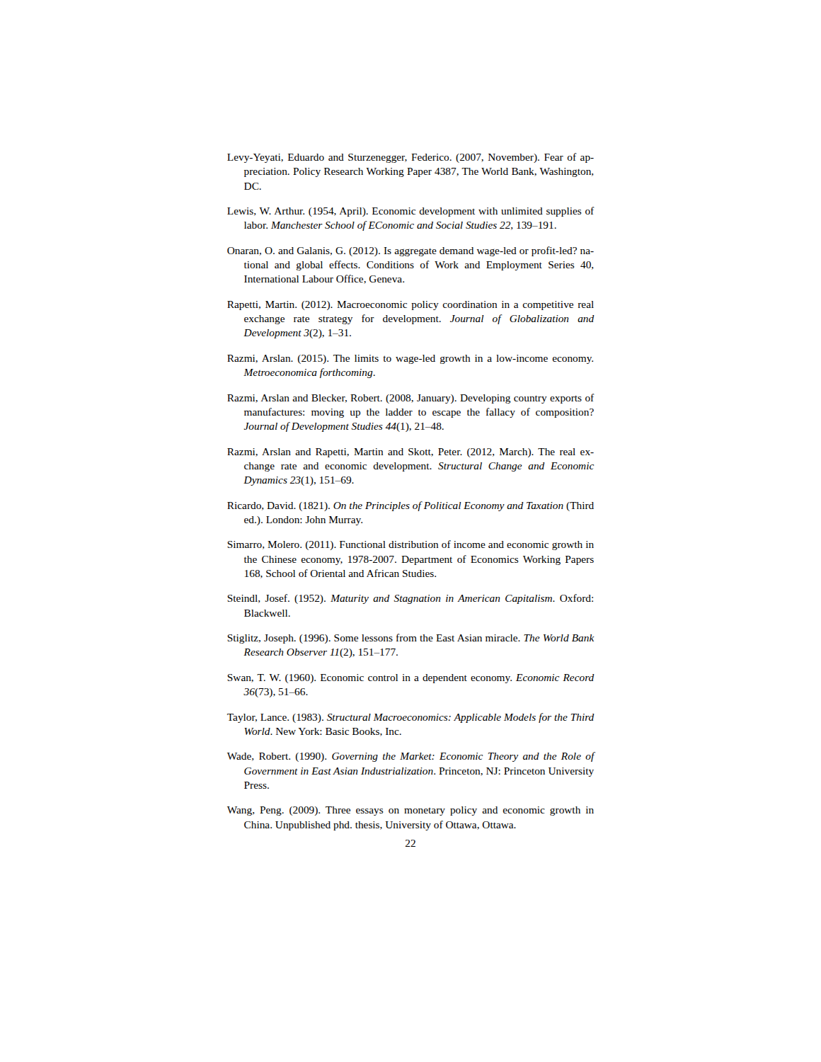Levy-Yeyati, Eduardo and Sturzenegger, Federico. (2007, November). Fear of appreciation. Policy Research Working Paper 4387, The World Bank, Washington, DC.
Lewis, W. Arthur. (1954, April). Economic development with unlimited supplies of labor. Manchester School of EConomic and Social Studies 22, 139–191.
Onaran, O. and Galanis, G. (2012). Is aggregate demand wage-led or profit-led? national and global effects. Conditions of Work and Employment Series 40, International Labour Office, Geneva.
Rapetti, Martin. (2012). Macroeconomic policy coordination in a competitive real exchange rate strategy for development. Journal of Globalization and Development 3(2), 1–31.
Razmi, Arslan. (2015). The limits to wage-led growth in a low-income economy. Metroeconomica forthcoming.
Razmi, Arslan and Blecker, Robert. (2008, January). Developing country exports of manufactures: moving up the ladder to escape the fallacy of composition? Journal of Development Studies 44(1), 21–48.
Razmi, Arslan and Rapetti, Martin and Skott, Peter. (2012, March). The real exchange rate and economic development. Structural Change and Economic Dynamics 23(1), 151–69.
Ricardo, David. (1821). On the Principles of Political Economy and Taxation (Third ed.). London: John Murray.
Simarro, Molero. (2011). Functional distribution of income and economic growth in the Chinese economy, 1978-2007. Department of Economics Working Papers 168, School of Oriental and African Studies.
Steindl, Josef. (1952). Maturity and Stagnation in American Capitalism. Oxford: Blackwell.
Stiglitz, Joseph. (1996). Some lessons from the East Asian miracle. The World Bank Research Observer 11(2), 151–177.
Swan, T. W. (1960). Economic control in a dependent economy. Economic Record 36(73), 51–66.
Taylor, Lance. (1983). Structural Macroeconomics: Applicable Models for the Third World. New York: Basic Books, Inc.
Wade, Robert. (1990). Governing the Market: Economic Theory and the Role of Government in East Asian Industrialization. Princeton, NJ: Princeton University Press.
Wang, Peng. (2009). Three essays on monetary policy and economic growth in China. Unpublished phd. thesis, University of Ottawa, Ottawa.
22